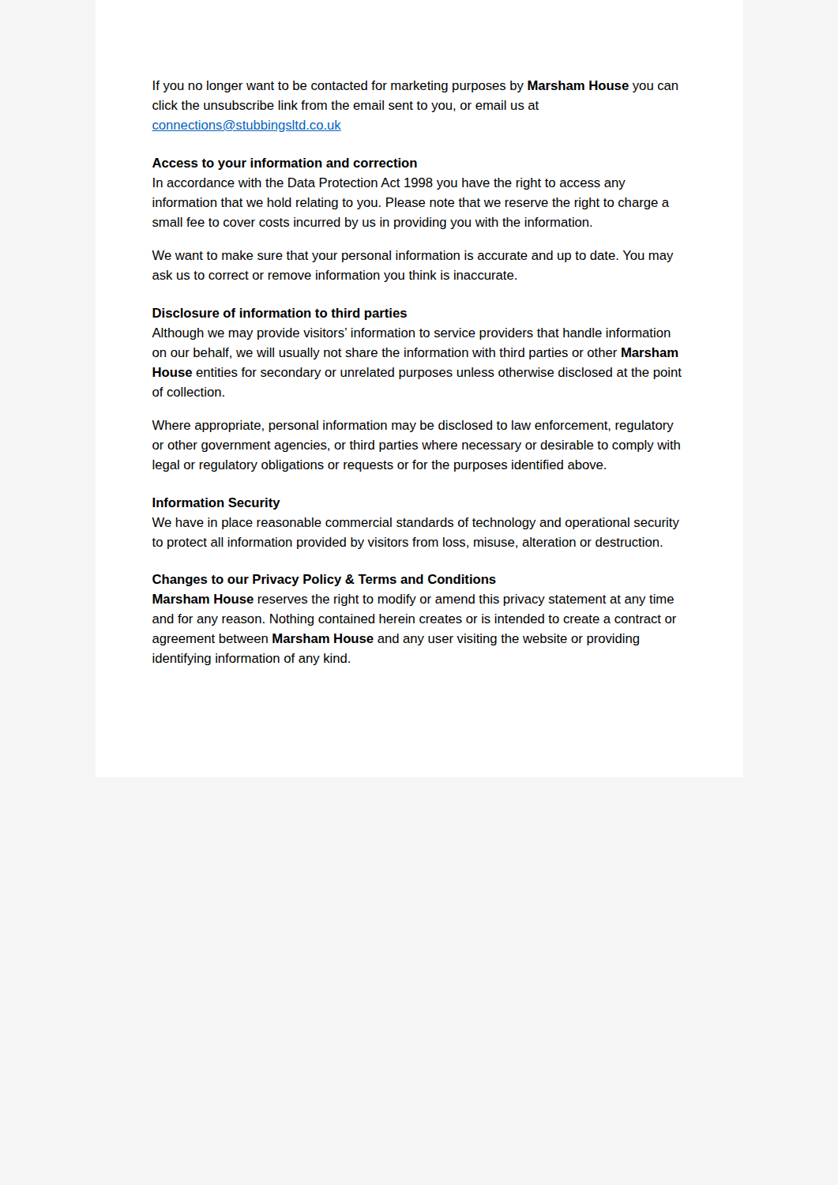If you no longer want to be contacted for marketing purposes by Marsham House you can click the unsubscribe link from the email sent to you, or email us at connections@stubbingsltd.co.uk
Access to your information and correction
In accordance with the Data Protection Act 1998 you have the right to access any information that we hold relating to you. Please note that we reserve the right to charge a small fee to cover costs incurred by us in providing you with the information.
We want to make sure that your personal information is accurate and up to date. You may ask us to correct or remove information you think is inaccurate.
Disclosure of information to third parties
Although we may provide visitors’ information to service providers that handle information on our behalf, we will usually not share the information with third parties or other Marsham House entities for secondary or unrelated purposes unless otherwise disclosed at the point of collection.
Where appropriate, personal information may be disclosed to law enforcement, regulatory or other government agencies, or third parties where necessary or desirable to comply with legal or regulatory obligations or requests or for the purposes identified above.
Information Security
We have in place reasonable commercial standards of technology and operational security to protect all information provided by visitors from loss, misuse, alteration or destruction.
Changes to our Privacy Policy & Terms and Conditions
Marsham House reserves the right to modify or amend this privacy statement at any time and for any reason. Nothing contained herein creates or is intended to create a contract or agreement between Marsham House and any user visiting the website or providing identifying information of any kind.